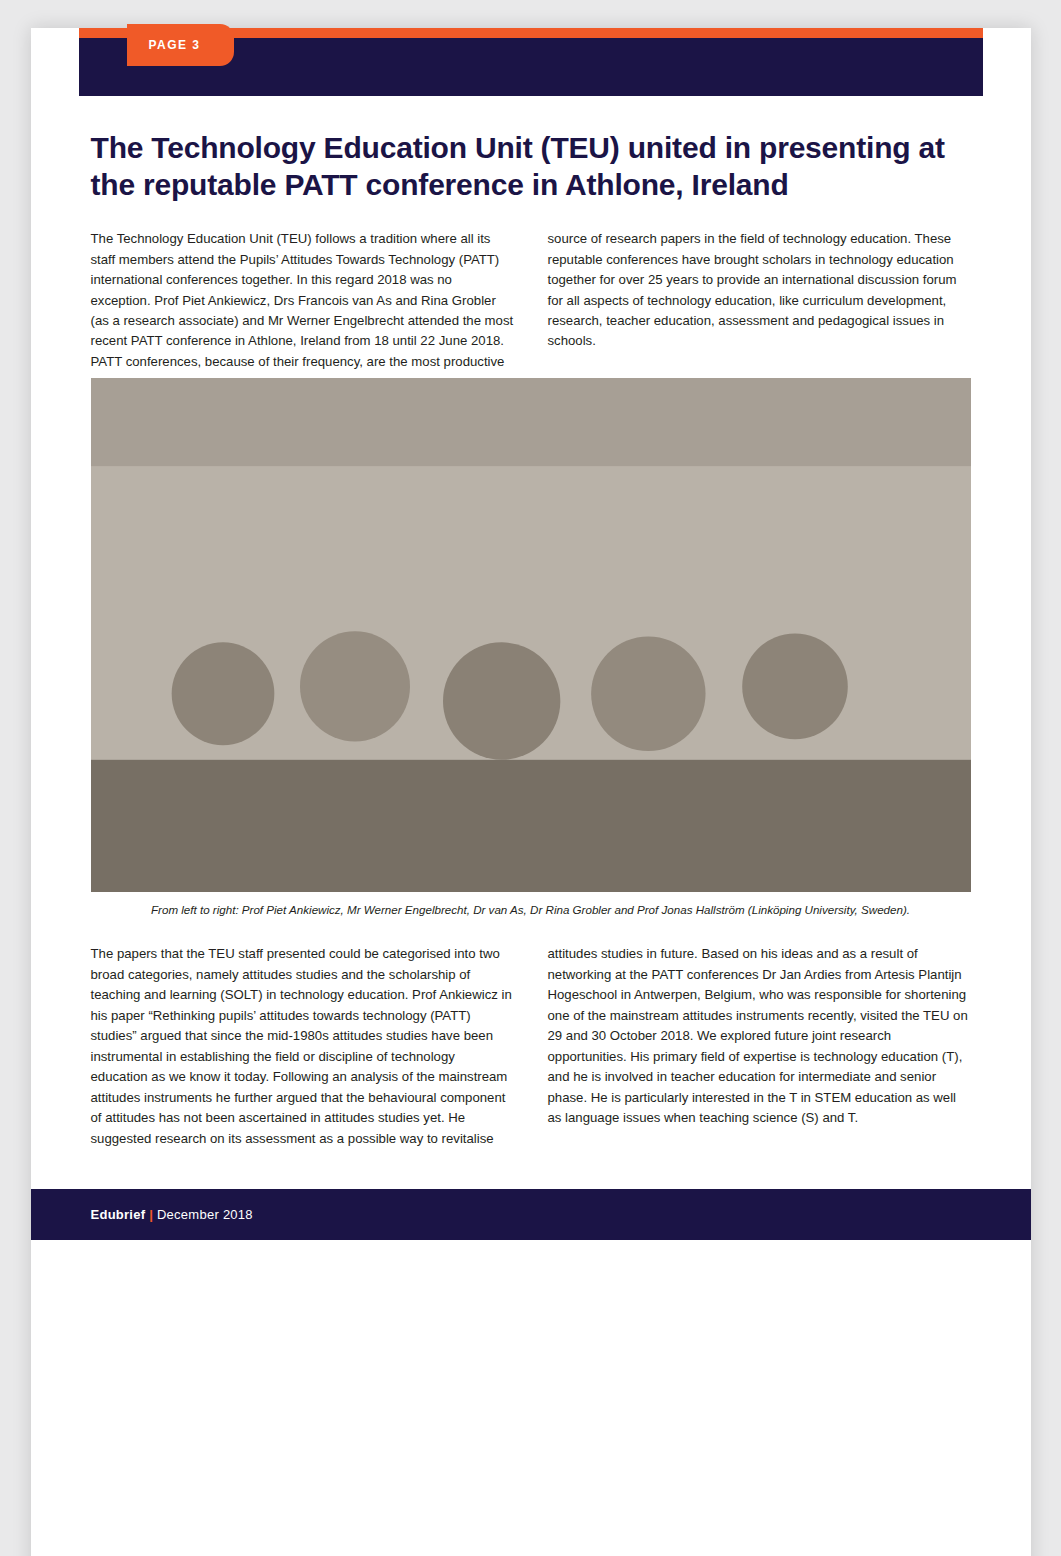PAGE 3
The Technology Education Unit (TEU) united in presenting at the reputable PATT conference in Athlone, Ireland
The Technology Education Unit (TEU) follows a tradition where all its staff members attend the Pupils’ Attitudes Towards Technology (PATT) international conferences together. In this regard 2018 was no exception. Prof Piet Ankiewicz, Drs Francois van As and Rina Grobler (as a research associate) and Mr Werner Engelbrecht attended the most recent PATT conference in Athlone, Ireland from 18 until 22 June 2018. PATT conferences, because of their frequency, are the most productive source of research papers in the field of technology education. These reputable conferences have brought scholars in technology education together for over 25 years to provide an international discussion forum for all aspects of technology education, like curriculum development, research, teacher education, assessment and pedagogical issues in schools.
From left to right: Prof Piet Ankiewicz, Mr Werner Engelbrecht, Dr van As, Dr Rina Grobler and Prof Jonas Hallström (Linköping University, Sweden).
The papers that the TEU staff presented could be categorised into two broad categories, namely attitudes studies and the scholarship of teaching and learning (SOLT) in technology education. Prof Ankiewicz in his paper “Rethinking pupils’ attitudes towards technology (PATT) studies” argued that since the mid-1980s attitudes studies have been instrumental in establishing the field or discipline of technology education as we know it today. Following an analysis of the mainstream attitudes instruments he further argued that the behavioural component of attitudes has not been ascertained in attitudes studies yet. He suggested research on its assessment as a possible way to revitalise attitudes studies in future. Based on his ideas and as a result of networking at the PATT conferences Dr Jan Ardies from Artesis Plantijn Hogeschool in Antwerpen, Belgium, who was responsible for shortening one of the mainstream attitudes instruments recently, visited the TEU on 29 and 30 October 2018. We explored future joint research opportunities. His primary field of expertise is technology education (T), and he is involved in teacher education for intermediate and senior phase. He is particularly interested in the T in STEM education as well as language issues when teaching science (S) and T.
Edubrief | December 2018